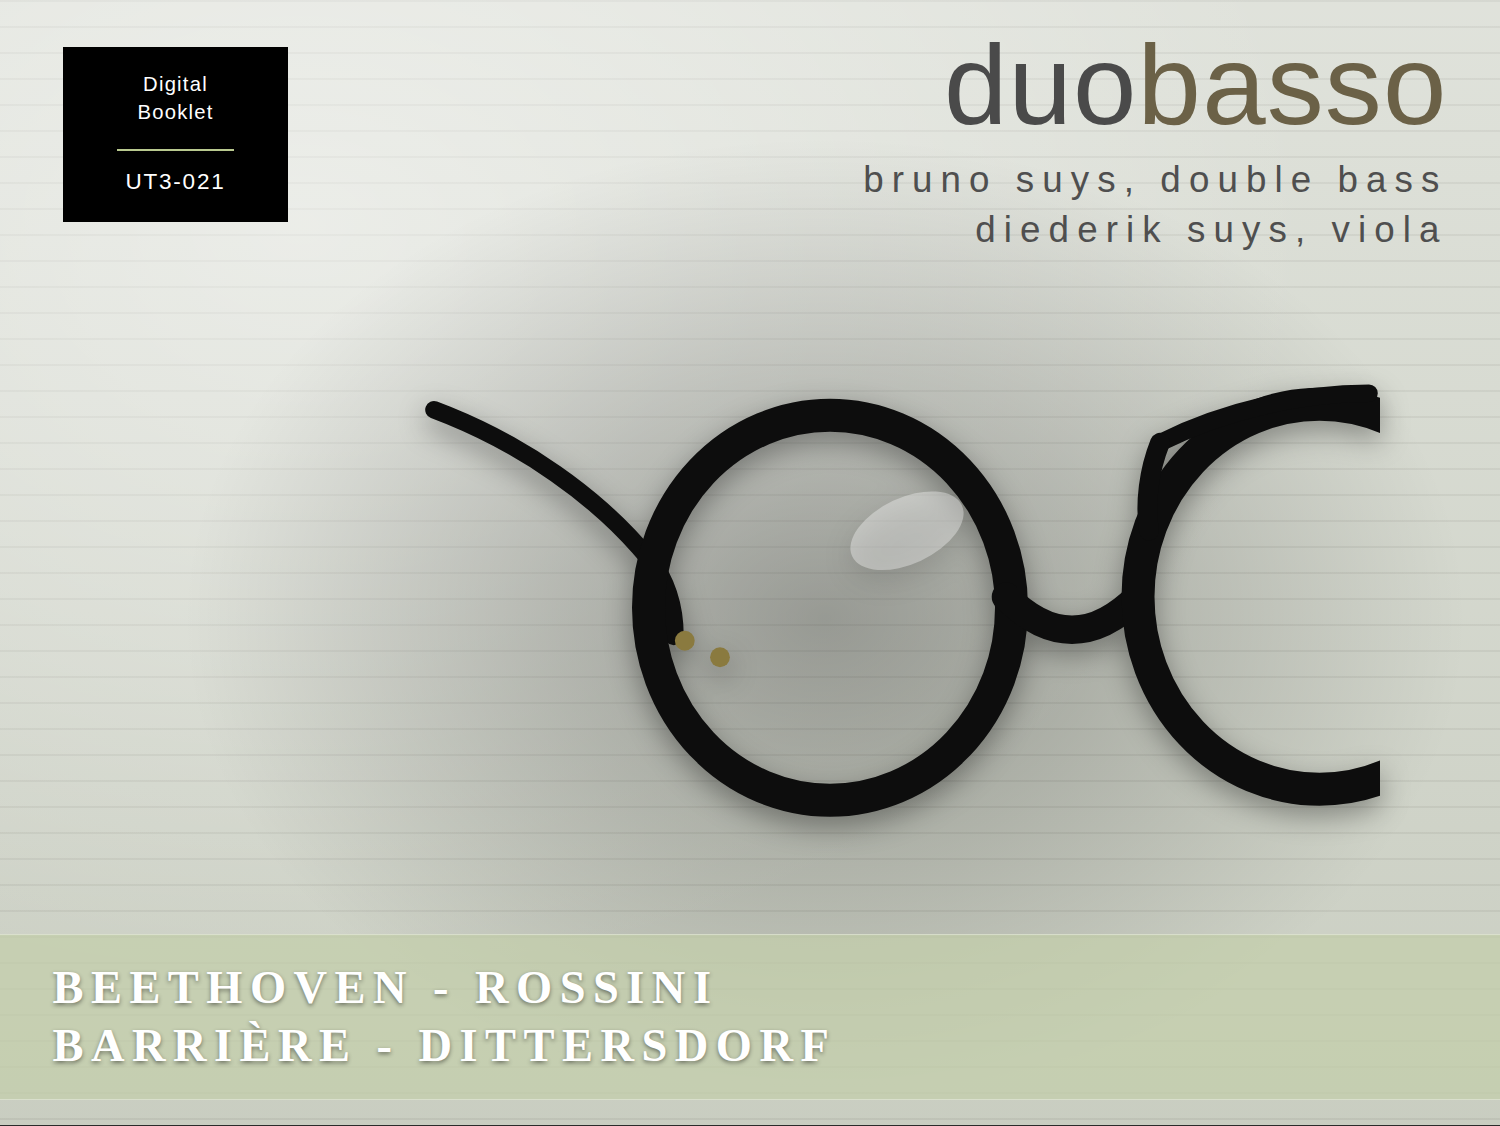Digital
Booklet
UT3-021
duo basso
bruno suys, double bass
diederik suys, viola
BEETHOVEN - ROSSINI
BARRIÈRE - DITTERSDORF